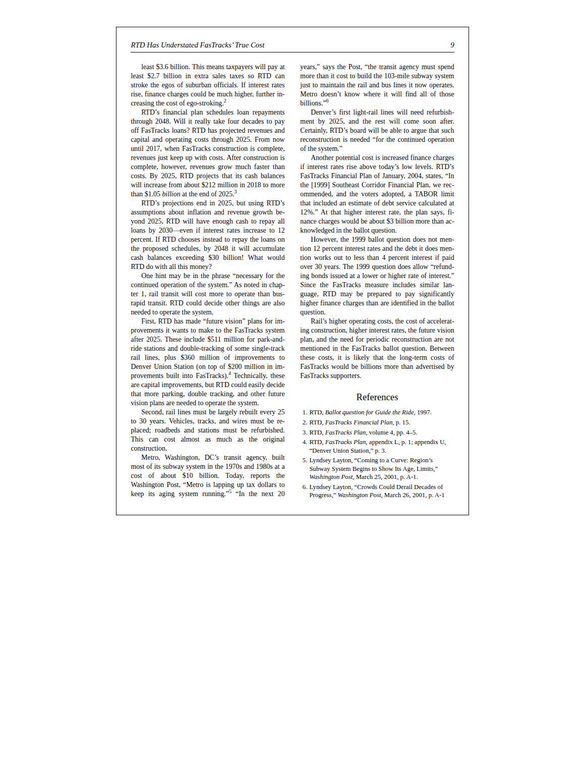RTD Has Understated FasTracks’ True Cost 9
least $3.6 billion. This means taxpayers will pay at least $2.7 billion in extra sales taxes so RTD can stroke the egos of suburban officials. If interest rates rise, finance charges could be much higher, further increasing the cost of ego-stroking.2
RTD’s financial plan schedules loan repayments through 2048. Will it really take four decades to pay off FasTracks loans? RTD has projected revenues and capital and operating costs through 2025. From now until 2017, when FasTracks construction is complete, revenues just keep up with costs. After construction is complete, however, revenues grow much faster than costs. By 2025, RTD projects that its cash balances will increase from about $212 million in 2018 to more than $1.05 billion at the end of 2025.3
RTD’s projections end in 2025, but using RTD’s assumptions about inflation and revenue growth beyond 2025, RTD will have enough cash to repay all loans by 2030—even if interest rates increase to 12 percent. If RTD chooses instead to repay the loans on the proposed schedules, by 2048 it will accumulate cash balances exceeding $30 billion! What would RTD do with all this money?
One hint may be in the phrase “necessary for the continued operation of the system.” As noted in chapter 1, rail transit will cost more to operate than bus-rapid transit. RTD could decide other things are also needed to operate the system.
First, RTD has made “future vision” plans for improvements it wants to make to the FasTracks system after 2025. These include $511 million for park-and-ride stations and double-tracking of some single-track rail lines, plus $360 million of improvements to Denver Union Station (on top of $200 million in improvements built into FasTracks).4 Technically, these are capital improvements, but RTD could easily decide that more parking, double tracking, and other future vision plans are needed to operate the system.
Second, rail lines must be largely rebuilt every 25 to 30 years. Vehicles, tracks, and wires must be replaced; roadbeds and stations must be refurbished. This can cost almost as much as the original construction.
Metro, Washington, DC’s transit agency, built most of its subway system in the 1970s and 1980s at a cost of about $10 billion. Today, reports the Washington Post, “Metro is lapping up tax dollars to keep its aging system running.”5 “In the next 20 years,” says the Post, “the transit agency must spend more than it cost to build the 103-mile subway system just to maintain the rail and bus lines it now operates. Metro doesn’t know where it will find all of those billions.”6
Denver’s first light-rail lines will need refurbishment by 2025, and the rest will come soon after. Certainly, RTD’s board will be able to argue that such reconstruction is needed “for the continued operation of the system.”
Another potential cost is increased finance charges if interest rates rise above today’s low levels. RTD’s FasTracks Financial Plan of January, 2004, states, “In the [1999] Southeast Corridor Financial Plan, we recommended, and the voters adopted, a TABOR limit that included an estimate of debt service calculated at 12%.” At that higher interest rate, the plan says, finance charges would be about $3 billion more than acknowledged in the ballot question.
However, the 1999 ballot question does not mention 12 percent interest rates and the debt it does mention works out to less than 4 percent interest if paid over 30 years. The 1999 question does allow “refunding bonds issued at a lower or higher rate of interest.” Since the FasTracks measure includes similar language, RTD may be prepared to pay significantly higher finance charges than are identified in the ballot question.
Rail’s higher operating costs, the cost of accelerating construction, higher interest rates, the future vision plan, and the need for periodic reconstruction are not mentioned in the FasTracks ballot question. Between these costs, it is likely that the long-term costs of FasTracks would be billions more than advertised by FasTracks supporters.
References
RTD, Ballot question for Guide the Ride, 1997.
RTD, FasTracks Financial Plan, p. 15.
RTD, FasTracks Plan, volume 4, pp. 4–5.
RTD, FasTracks Plan, appendix L, p. 1; appendix U, “Denver Union Station,” p. 3.
Lyndsey Layton, “Coming to a Curve: Region’s Subway System Begins to Show Its Age, Limits,” Washington Post, March 25, 2001, p. A-1.
Lyndsey Layton, “Crowds Could Derail Decades of Progress,” Washington Post, March 26, 2001, p. A-1